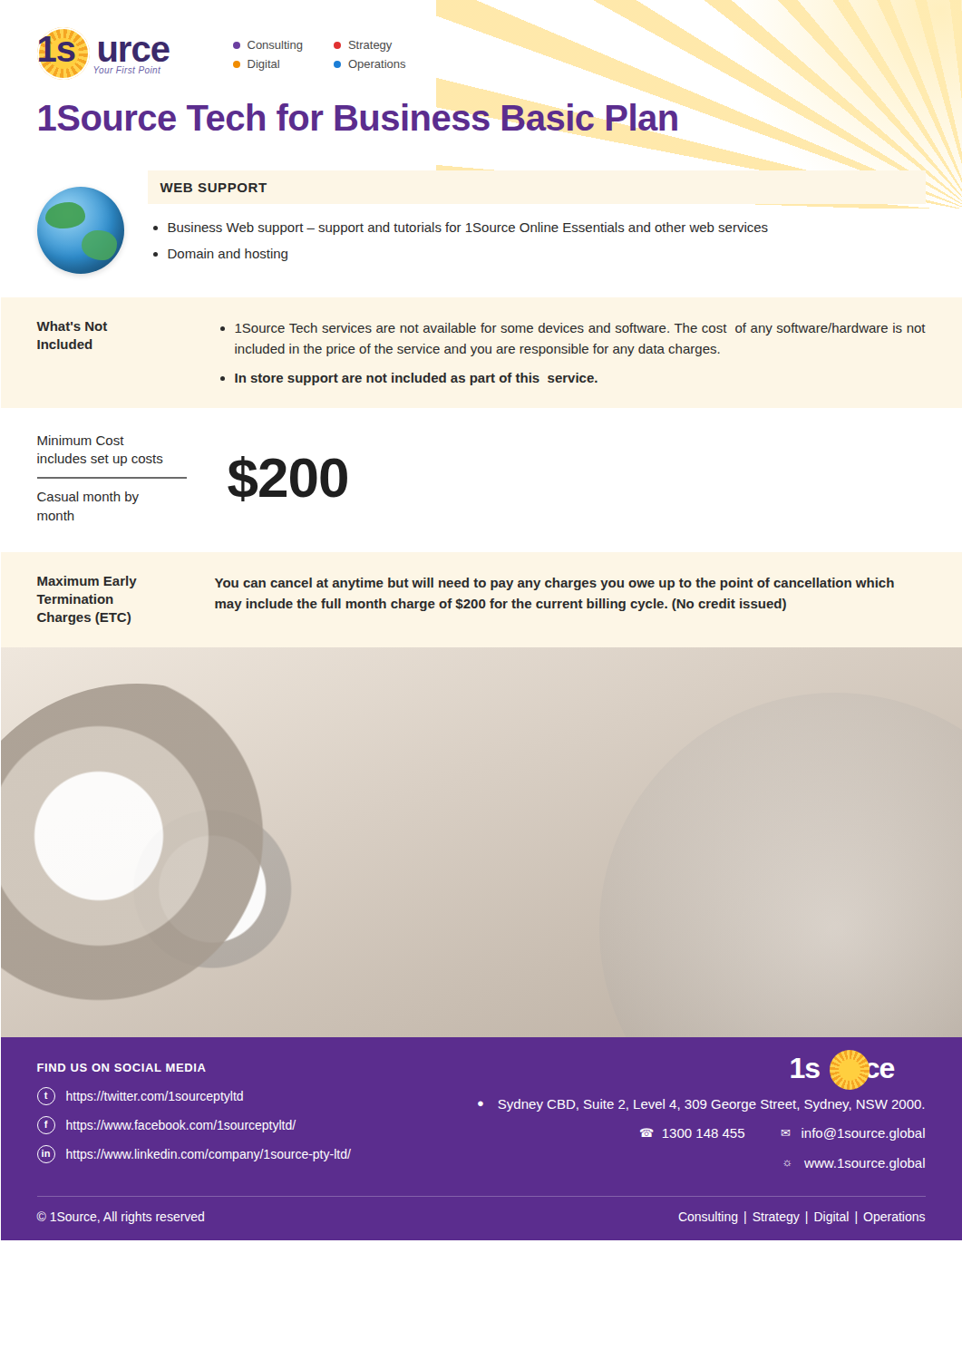1s ource
Your First Point
Consulting Strategy Digital Operations
1Source Tech for Business Basic Plan
WEB SUPPORT
Business Web support – support and tutorials for 1Source Online Essentials and other web services
Domain and hosting
What's Not
Included
1Source Tech services are not available for some devices and software. The cost of any software/hardware is not included in the price of the service and you are responsible for any data charges.
In store support are not included as part of this service.
Minimum Cost
includes set up costs
Casual month by
month
$200
Maximum Early
Termination
Charges (ETC)
You can cancel at anytime but will need to pay any charges you owe up to the point of cancellation which may include the full month charge of $200 for the current billing cycle. (No credit issued)
1source
FIND US ON SOCIAL MEDIA
thttps://twitter.com/1sourceptyltd
fhttps://www.facebook.com/1sourceptyltd/
in https://www.linkedin.com/company/1source-pty-ltd/
●Sydney CBD, Suite 2, Level 4, 309 George Street, Sydney, NSW 2000.
☎1300 148 455 ✉info@1source.global
☼www.1source.global
© 1Source, All rights reserved
Consulting|Strategy|Digital|Operations